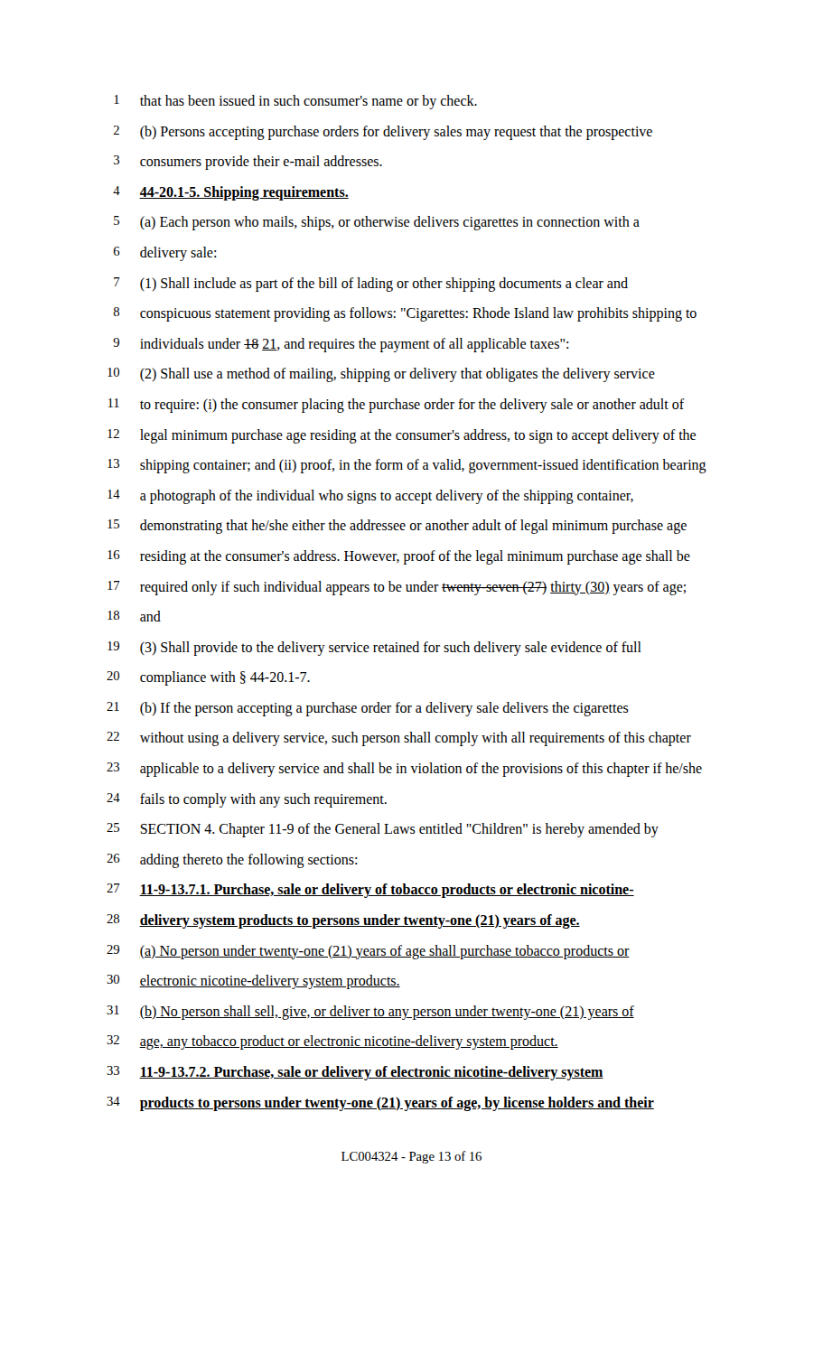1 that has been issued in such consumer's name or by check.
2(b) Persons accepting purchase orders for delivery sales may request that the prospective
3 consumers provide their e-mail addresses.
444-20.1-5. Shipping requirements.
5(a) Each person who mails, ships, or otherwise delivers cigarettes in connection with a
6 delivery sale:
7(1) Shall include as part of the bill of lading or other shipping documents a clear and
8 conspicuous statement providing as follows: "Cigarettes: Rhode Island law prohibits shipping to
9 individuals under 18 21, and requires the payment of all applicable taxes":
10(2) Shall use a method of mailing, shipping or delivery that obligates the delivery service
11 to require: (i) the consumer placing the purchase order for the delivery sale or another adult of
12 legal minimum purchase age residing at the consumer's address, to sign to accept delivery of the
13 shipping container; and (ii) proof, in the form of a valid, government-issued identification bearing
14 a photograph of the individual who signs to accept delivery of the shipping container,
15 demonstrating that he/she either the addressee or another adult of legal minimum purchase age
16 residing at the consumer's address. However, proof of the legal minimum purchase age shall be
17 required only if such individual appears to be under twenty-seven (27) thirty (30) years of age;
18 and
19(3) Shall provide to the delivery service retained for such delivery sale evidence of full
20 compliance with § 44-20.1-7.
21(b) If the person accepting a purchase order for a delivery sale delivers the cigarettes
22 without using a delivery service, such person shall comply with all requirements of this chapter
23 applicable to a delivery service and shall be in violation of the provisions of this chapter if he/she
24 fails to comply with any such requirement.
25 SECTION 4. Chapter 11-9 of the General Laws entitled "Children" is hereby amended by
26 adding thereto the following sections:
2711-9-13.7.1. Purchase, sale or delivery of tobacco products or electronic nicotine-
28 delivery system products to persons under twenty-one (21) years of age.
29(a) No person under twenty-one (21) years of age shall purchase tobacco products or
30 electronic nicotine-delivery system products.
31(b) No person shall sell, give, or deliver to any person under twenty-one (21) years of
32 age, any tobacco product or electronic nicotine-delivery system product.
3311-9-13.7.2. Purchase, sale or delivery of electronic nicotine-delivery system
34 products to persons under twenty-one (21) years of age, by license holders and their
LC004324 - Page 13 of 16